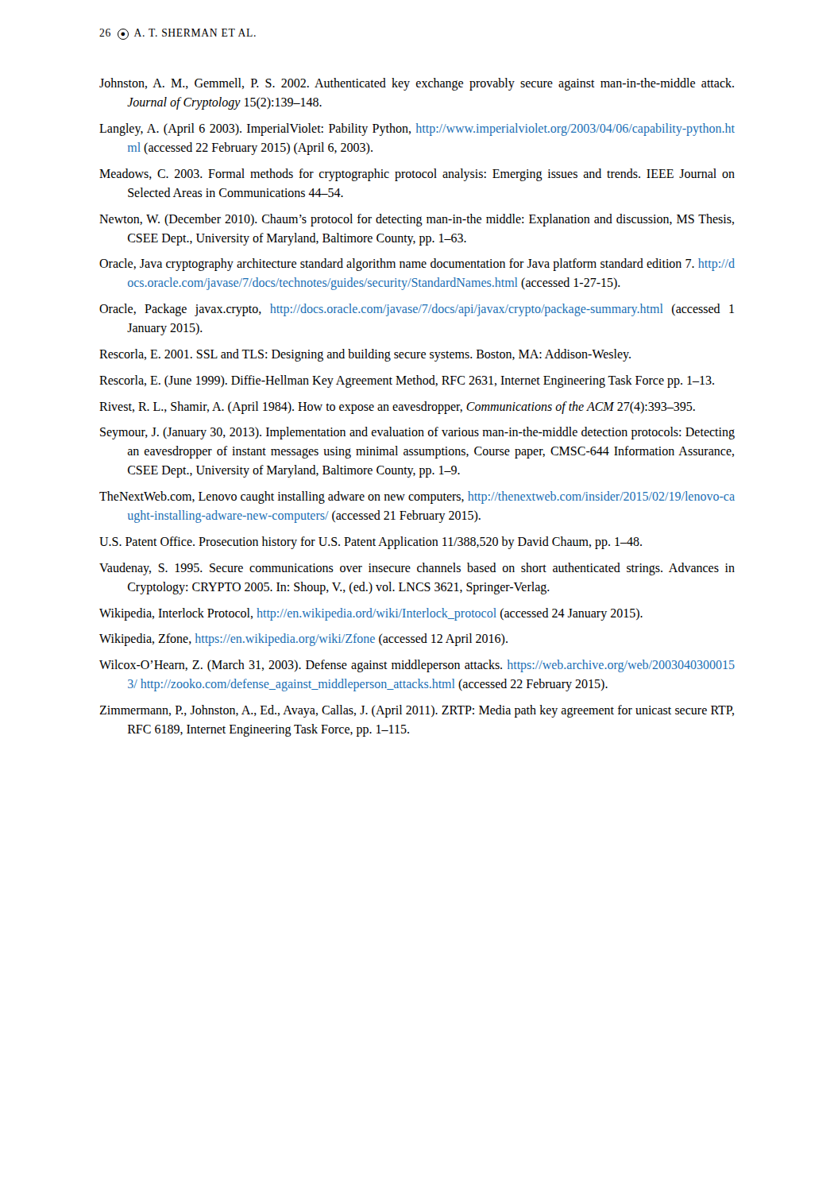26●A. T. SHERMAN ET AL.
Johnston, A. M., Gemmell, P. S. 2002. Authenticated key exchange provably secure against man-in-the-middle attack. Journal of Cryptology 15(2):139–148.
Langley, A. (April 6 2003). ImperialViolet: Pability Python, http://www.imperialviolet.org/2003/04/06/capability-python.html (accessed 22 February 2015) (April 6, 2003).
Meadows, C. 2003. Formal methods for cryptographic protocol analysis: Emerging issues and trends. IEEE Journal on Selected Areas in Communications 44–54.
Newton, W. (December 2010). Chaum’s protocol for detecting man-in-the middle: Explanation and discussion, MS Thesis, CSEE Dept., University of Maryland, Baltimore County, pp. 1–63.
Oracle, Java cryptography architecture standard algorithm name documentation for Java platform standard edition 7. http://docs.oracle.com/javase/7/docs/technotes/guides/security/StandardNames.html (accessed 1-27-15).
Oracle, Package javax.crypto, http://docs.oracle.com/javase/7/docs/api/javax/crypto/package-summary.html (accessed 1 January 2015).
Rescorla, E. 2001. SSL and TLS: Designing and building secure systems. Boston, MA: Addison-Wesley.
Rescorla, E. (June 1999). Diffie-Hellman Key Agreement Method, RFC 2631, Internet Engineering Task Force pp. 1–13.
Rivest, R. L., Shamir, A. (April 1984). How to expose an eavesdropper, Communications of the ACM 27(4):393–395.
Seymour, J. (January 30, 2013). Implementation and evaluation of various man-in-the-middle detection protocols: Detecting an eavesdropper of instant messages using minimal assumptions, Course paper, CMSC-644 Information Assurance, CSEE Dept., University of Maryland, Baltimore County, pp. 1–9.
TheNextWeb.com, Lenovo caught installing adware on new computers, http://thenextweb.com/insider/2015/02/19/lenovo-caught-installing-adware-new-computers/ (accessed 21 February 2015).
U.S. Patent Office. Prosecution history for U.S. Patent Application 11/388,520 by David Chaum, pp. 1–48.
Vaudenay, S. 1995. Secure communications over insecure channels based on short authenticated strings. Advances in Cryptology: CRYPTO 2005. In: Shoup, V., (ed.) vol. LNCS 3621, Springer-Verlag.
Wikipedia, Interlock Protocol, http://en.wikipedia.ord/wiki/Interlock_protocol (accessed 24 January 2015).
Wikipedia, Zfone, https://en.wikipedia.org/wiki/Zfone (accessed 12 April 2016).
Wilcox-O’Hearn, Z. (March 31, 2003). Defense against middleperson attacks. https://web.archive.org/web/20030403000153/ http://zooko.com/defense_against_middleperson_attacks.html (accessed 22 February 2015).
Zimmermann, P., Johnston, A., Ed., Avaya, Callas, J. (April 2011). ZRTP: Media path key agreement for unicast secure RTP, RFC 6189, Internet Engineering Task Force, pp. 1–115.